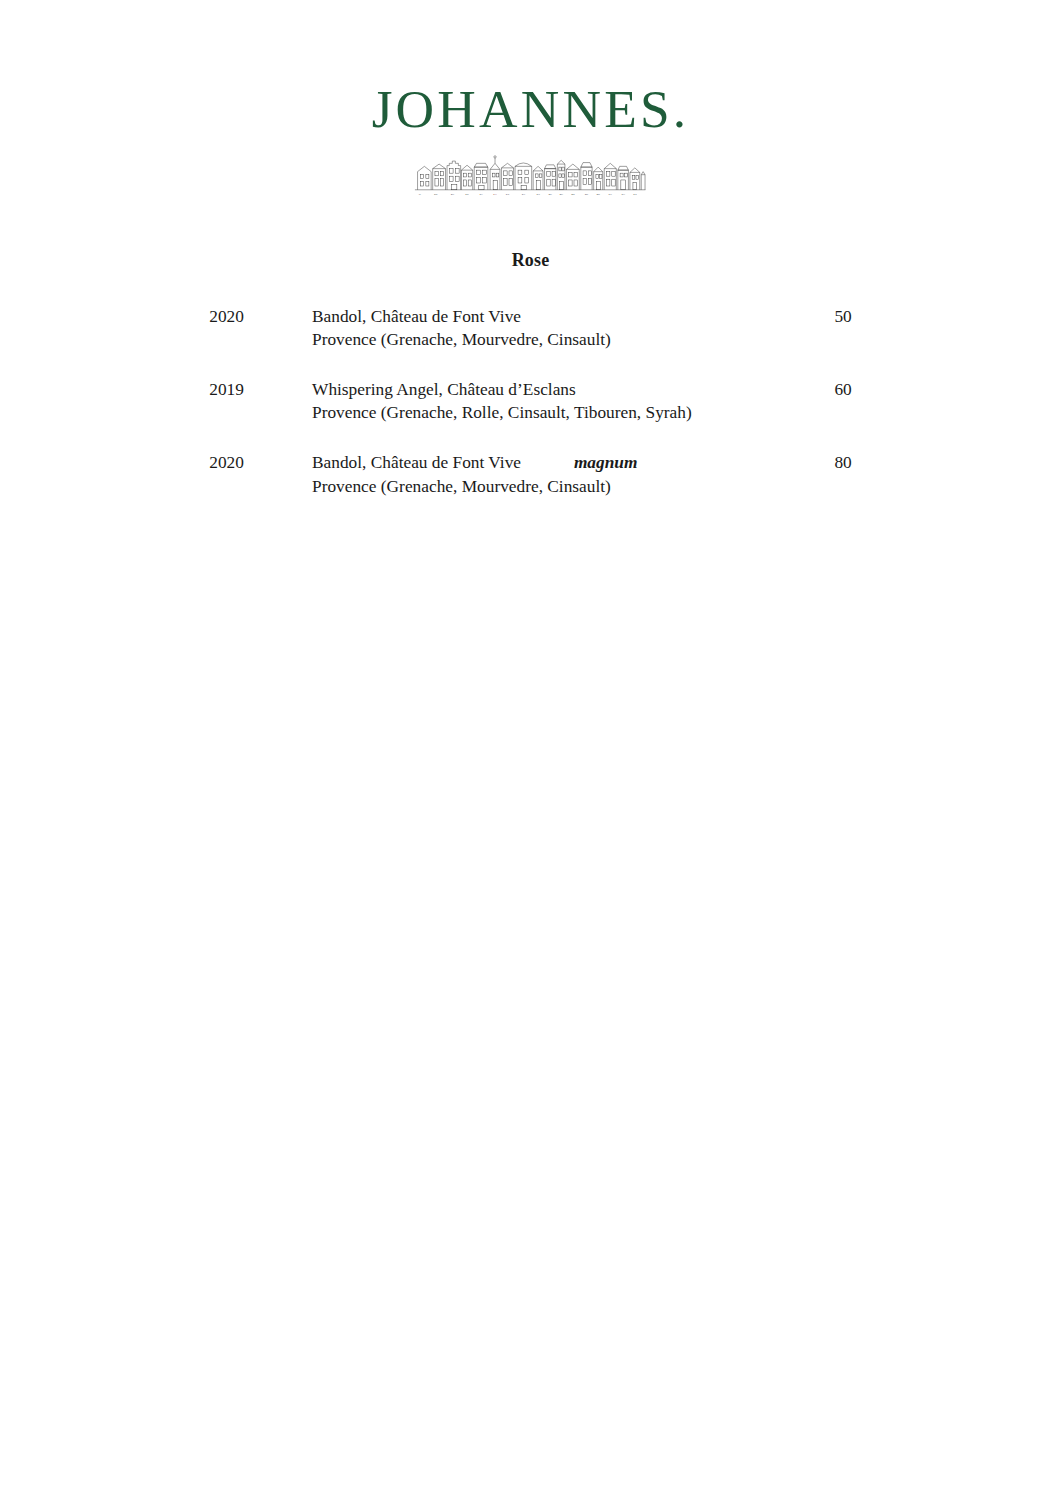JOHANNES.
97 400 407 409 411 413 415 417 419 421 423 425 427 429 431 433 435
Rose
| 2020 | Bandol, Château de Font Vive Provence (Grenache, Mourvedre, Cinsault) | 50 |
| 2019 | Whispering Angel, Château d’Esclans Provence (Grenache, Rolle, Cinsault, Tibouren, Syrah) | 60 |
| 2020 | Bandol, Château de Font Vive magnum Provence (Grenache, Mourvedre, Cinsault) | 80 |